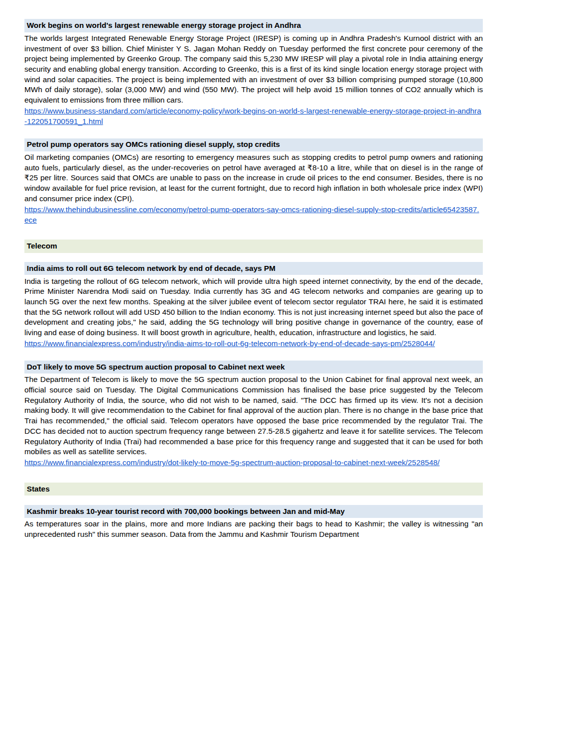Work begins on world's largest renewable energy storage project in Andhra
The worlds largest Integrated Renewable Energy Storage Project (IRESP) is coming up in Andhra Pradesh's Kurnool district with an investment of over $3 billion. Chief Minister Y S. Jagan Mohan Reddy on Tuesday performed the first concrete pour ceremony of the project being implemented by Greenko Group. The company said this 5,230 MW IRESP will play a pivotal role in India attaining energy security and enabling global energy transition. According to Greenko, this is a first of its kind single location energy storage project with wind and solar capacities. The project is being implemented with an investment of over $3 billion comprising pumped storage (10,800 MWh of daily storage), solar (3,000 MW) and wind (550 MW). The project will help avoid 15 million tonnes of CO2 annually which is equivalent to emissions from three million cars.
https://www.business-standard.com/article/economy-policy/work-begins-on-world-s-largest-renewable-energy-storage-project-in-andhra-122051700591_1.html
Petrol pump operators say OMCs rationing diesel supply, stop credits
Oil marketing companies (OMCs) are resorting to emergency measures such as stopping credits to petrol pump owners and rationing auto fuels, particularly diesel, as the under-recoveries on petrol have averaged at ₹8-10 a litre, while that on diesel is in the range of ₹25 per litre. Sources said that OMCs are unable to pass on the increase in crude oil prices to the end consumer. Besides, there is no window available for fuel price revision, at least for the current fortnight, due to record high inflation in both wholesale price index (WPI) and consumer price index (CPI).
https://www.thehindubusinessline.com/economy/petrol-pump-operators-say-omcs-rationing-diesel-supply-stop-credits/article65423587.ece
Telecom
India aims to roll out 6G telecom network by end of decade, says PM
India is targeting the rollout of 6G telecom network, which will provide ultra high speed internet connectivity, by the end of the decade, Prime Minister Narendra Modi said on Tuesday. India currently has 3G and 4G telecom networks and companies are gearing up to launch 5G over the next few months. Speaking at the silver jubilee event of telecom sector regulator TRAI here, he said it is estimated that the 5G network rollout will add USD 450 billion to the Indian economy. This is not just increasing internet speed but also the pace of development and creating jobs," he said, adding the 5G technology will bring positive change in governance of the country, ease of living and ease of doing business. It will boost growth in agriculture, health, education, infrastructure and logistics, he said.
https://www.financialexpress.com/industry/india-aims-to-roll-out-6g-telecom-network-by-end-of-decade-says-pm/2528044/
DoT likely to move 5G spectrum auction proposal to Cabinet next week
The Department of Telecom is likely to move the 5G spectrum auction proposal to the Union Cabinet for final approval next week, an official source said on Tuesday. The Digital Communications Commission has finalised the base price suggested by the Telecom Regulatory Authority of India, the source, who did not wish to be named, said. "The DCC has firmed up its view. It's not a decision making body. It will give recommendation to the Cabinet for final approval of the auction plan. There is no change in the base price that Trai has recommended," the official said. Telecom operators have opposed the base price recommended by the regulator Trai. The DCC has decided not to auction spectrum frequency range between 27.5-28.5 gigahertz and leave it for satellite services. The Telecom Regulatory Authority of India (Trai) had recommended a base price for this frequency range and suggested that it can be used for both mobiles as well as satellite services.
https://www.financialexpress.com/industry/dot-likely-to-move-5g-spectrum-auction-proposal-to-cabinet-next-week/2528548/
States
Kashmir breaks 10-year tourist record with 700,000 bookings between Jan and mid-May
As temperatures soar in the plains, more and more Indians are packing their bags to head to Kashmir; the valley is witnessing "an unprecedented rush" this summer season. Data from the Jammu and Kashmir Tourism Department